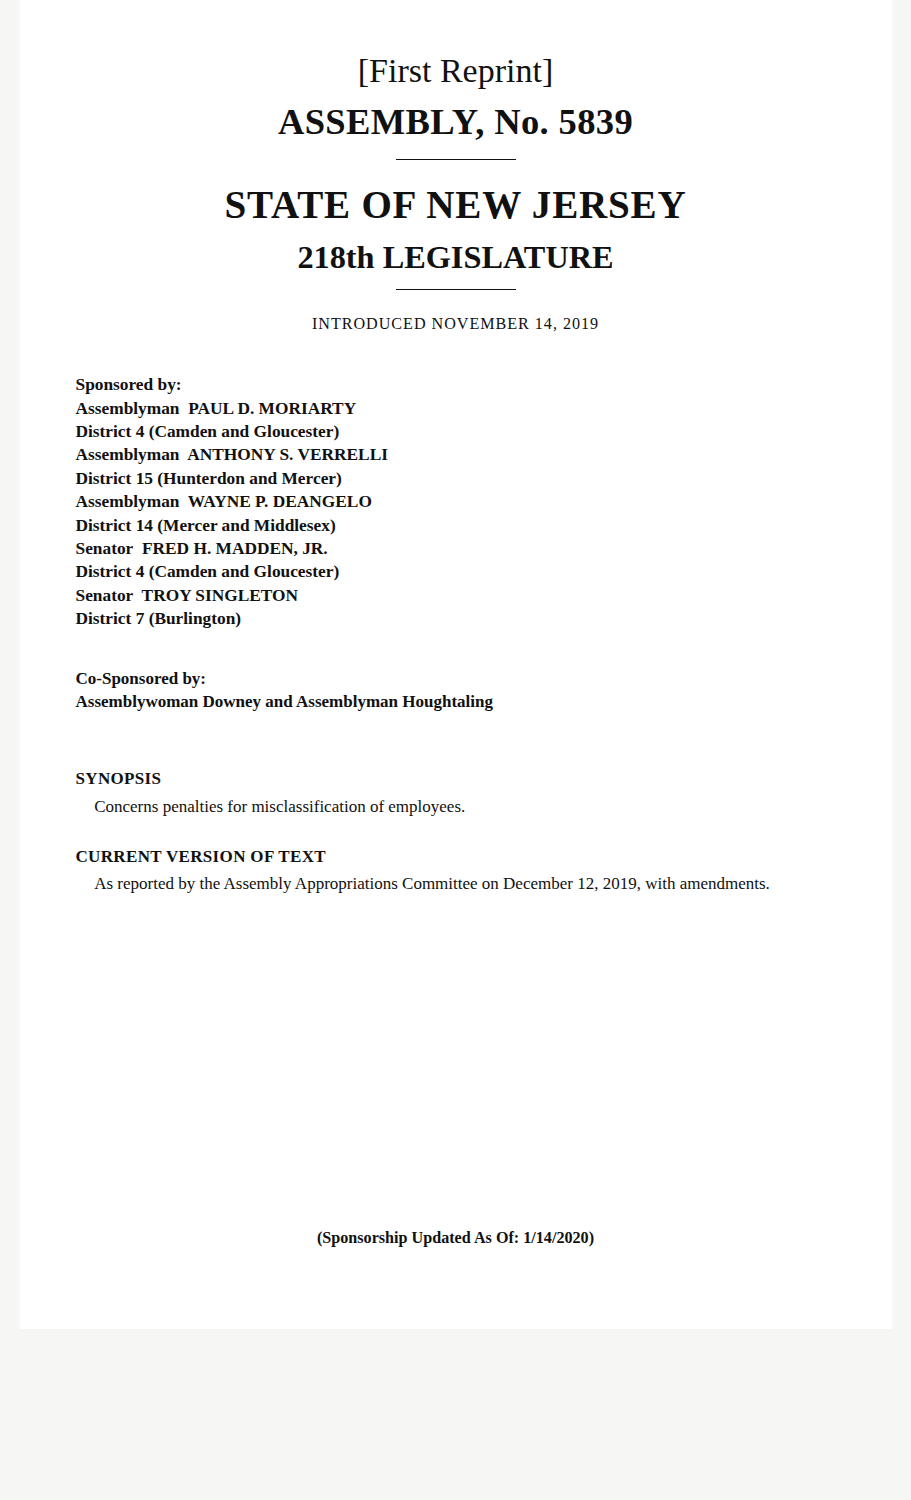[First Reprint]
ASSEMBLY, No. 5839
STATE OF NEW JERSEY
218th LEGISLATURE
INTRODUCED NOVEMBER 14, 2019
Sponsored by:
Assemblyman PAUL D. MORIARTY
District 4 (Camden and Gloucester)
Assemblyman ANTHONY S. VERRELLI
District 15 (Hunterdon and Mercer)
Assemblyman WAYNE P. DEANGELO
District 14 (Mercer and Middlesex)
Senator FRED H. MADDEN, JR.
District 4 (Camden and Gloucester)
Senator TROY SINGLETON
District 7 (Burlington)
Co-Sponsored by:
Assemblywoman Downey and Assemblyman Houghtaling
SYNOPSIS
Concerns penalties for misclassification of employees.
CURRENT VERSION OF TEXT
As reported by the Assembly Appropriations Committee on December 12, 2019, with amendments.
(Sponsorship Updated As Of: 1/14/2020)